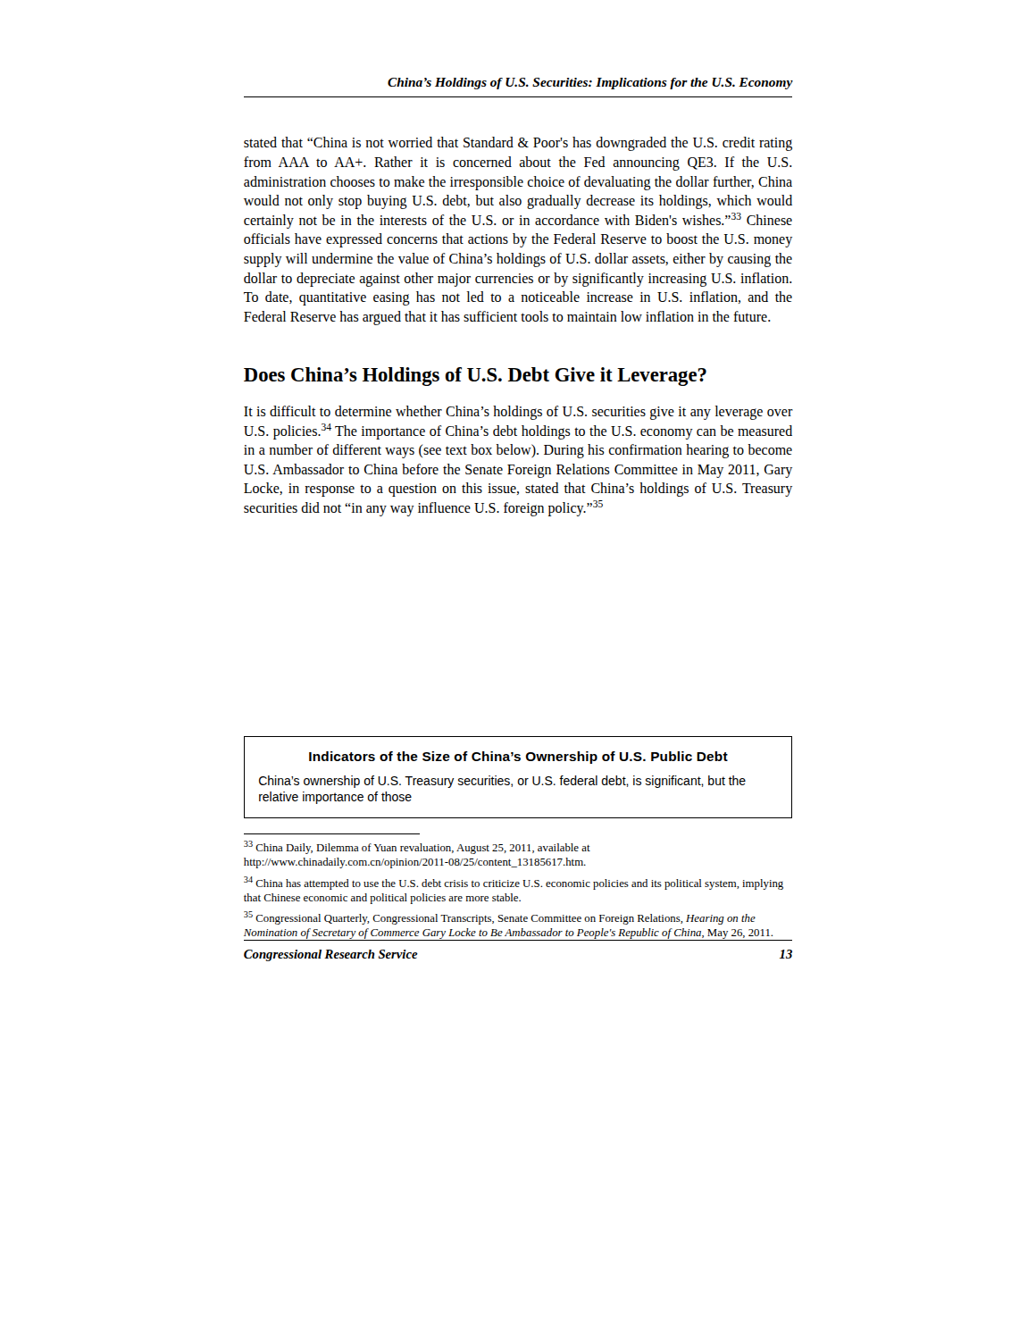China’s Holdings of U.S. Securities: Implications for the U.S. Economy
stated that “China is not worried that Standard & Poor's has downgraded the U.S. credit rating from AAA to AA+. Rather it is concerned about the Fed announcing QE3. If the U.S. administration chooses to make the irresponsible choice of devaluating the dollar further, China would not only stop buying U.S. debt, but also gradually decrease its holdings, which would certainly not be in the interests of the U.S. or in accordance with Biden's wishes.”33 Chinese officials have expressed concerns that actions by the Federal Reserve to boost the U.S. money supply will undermine the value of China’s holdings of U.S. dollar assets, either by causing the dollar to depreciate against other major currencies or by significantly increasing U.S. inflation. To date, quantitative easing has not led to a noticeable increase in U.S. inflation, and the Federal Reserve has argued that it has sufficient tools to maintain low inflation in the future.
Does China’s Holdings of U.S. Debt Give it Leverage?
It is difficult to determine whether China’s holdings of U.S. securities give it any leverage over U.S. policies.34 The importance of China’s debt holdings to the U.S. economy can be measured in a number of different ways (see text box below). During his confirmation hearing to become U.S. Ambassador to China before the Senate Foreign Relations Committee in May 2011, Gary Locke, in response to a question on this issue, stated that China’s holdings of U.S. Treasury securities did not “in any way influence U.S. foreign policy.”35
Indicators of the Size of China’s Ownership of U.S. Public Debt
China’s ownership of U.S. Treasury securities, or U.S. federal debt, is significant, but the relative importance of those
33 China Daily, Dilemma of Yuan revaluation, August 25, 2011, available at http://www.chinadaily.com.cn/opinion/2011-08/25/content_13185617.htm.
34 China has attempted to use the U.S. debt crisis to criticize U.S. economic policies and its political system, implying that Chinese economic and political policies are more stable.
35 Congressional Quarterly, Congressional Transcripts, Senate Committee on Foreign Relations, Hearing on the Nomination of Secretary of Commerce Gary Locke to Be Ambassador to People's Republic of China, May 26, 2011.
Congressional Research Service 13